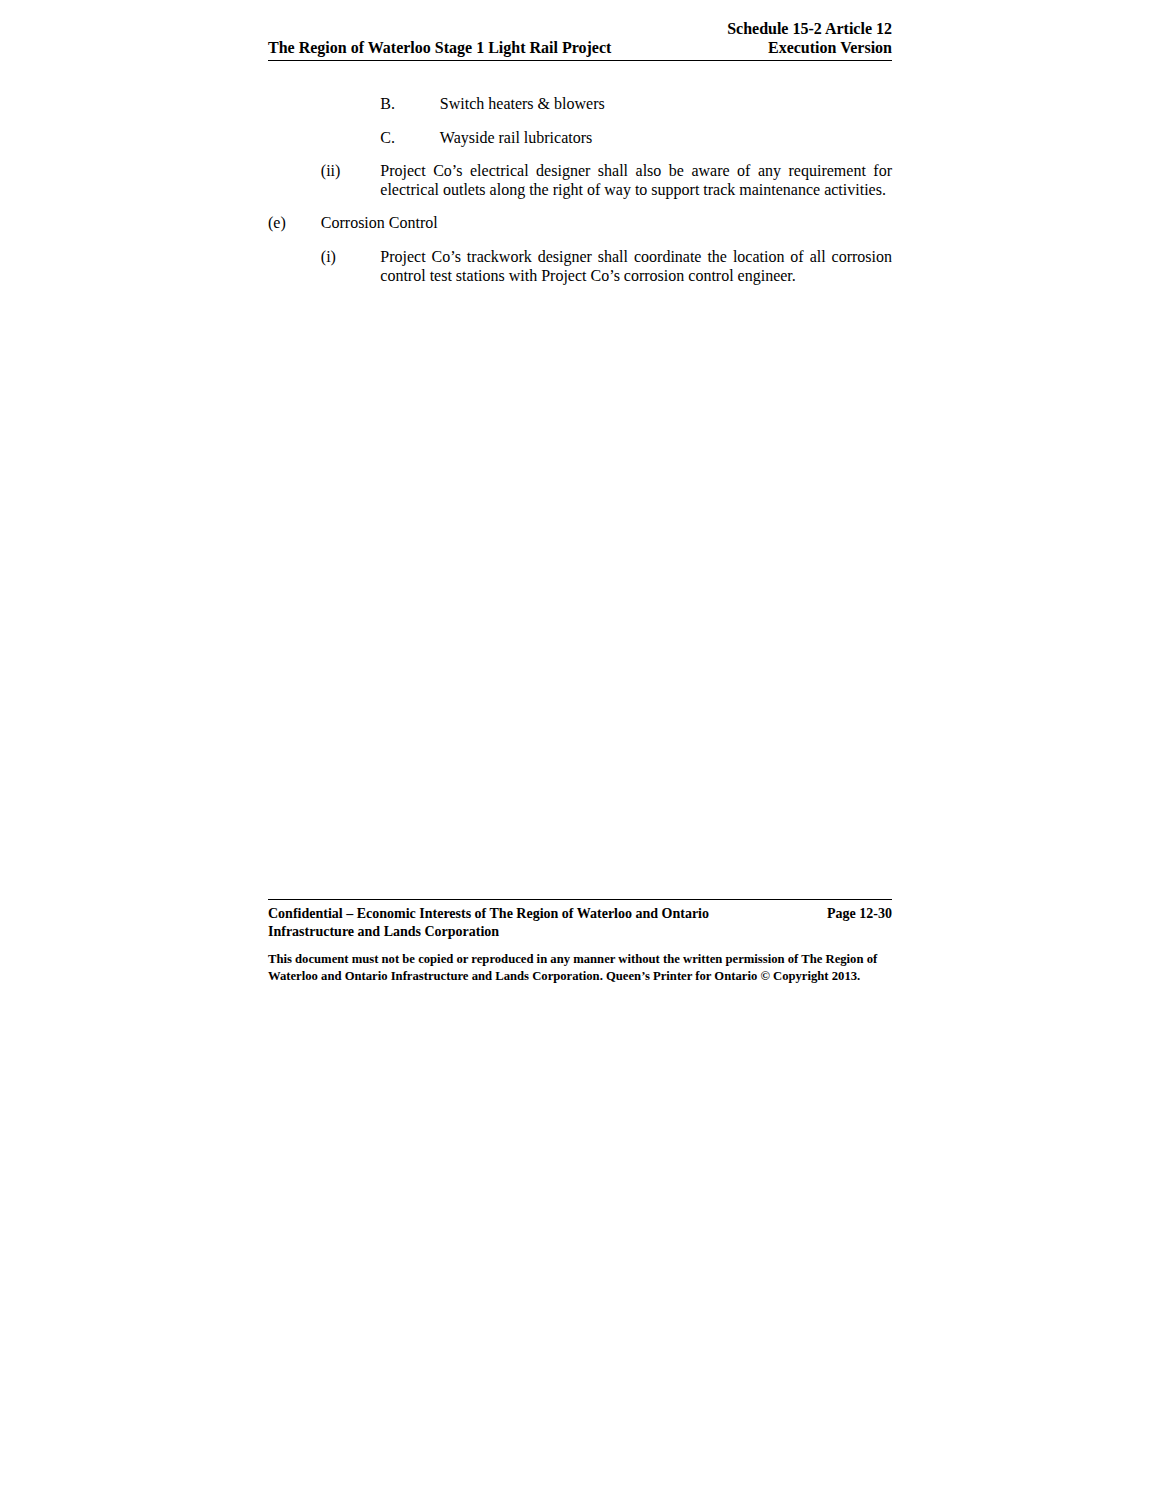The Region of Waterloo Stage 1 Light Rail Project
Schedule 15-2 Article 12
Execution Version
B.
Switch heaters & blowers
C.
Wayside rail lubricators
(ii)
Project Co’s electrical designer shall also be aware of any requirement for electrical outlets along the right of way to support track maintenance activities.
(e)
Corrosion Control
(i)
Project Co’s trackwork designer shall coordinate the location of all corrosion control test stations with Project Co’s corrosion control engineer.
Confidential – Economic Interests of The Region of Waterloo and Ontario Infrastructure and Lands Corporation
Page 12-30
This document must not be copied or reproduced in any manner without the written permission of The Region of Waterloo and Ontario Infrastructure and Lands Corporation. Queen’s Printer for Ontario © Copyright 2013.